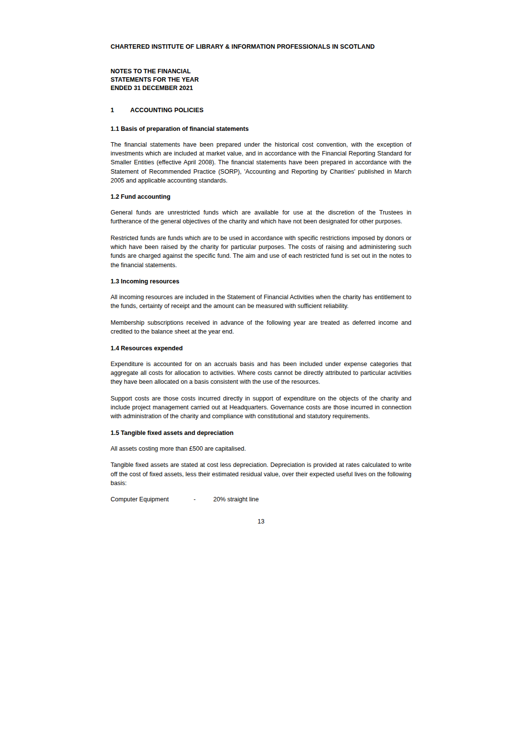CHARTERED INSTITUTE OF LIBRARY & INFORMATION PROFESSIONALS IN SCOTLAND
NOTES TO THE FINANCIAL
STATEMENTS FOR THE YEAR
ENDED 31 DECEMBER 2021
1
ACCOUNTING POLICIES
1.1 Basis of preparation of financial statements
The financial statements have been prepared under the historical cost convention, with the exception of investments which are included at market value, and in accordance with the Financial Reporting Standard for Smaller Entities (effective April 2008). The financial statements have been prepared in accordance with the Statement of Recommended Practice (SORP), 'Accounting and Reporting by Charities' published in March 2005 and applicable accounting standards.
1.2 Fund accounting
General funds are unrestricted funds which are available for use at the discretion of the Trustees in furtherance of the general objectives of the charity and which have not been designated for other purposes.
Restricted funds are funds which are to be used in accordance with specific restrictions imposed by donors or which have been raised by the charity for particular purposes. The costs of raising and administering such funds are charged against the specific fund. The aim and use of each restricted fund is set out in the notes to the financial statements.
1.3 Incoming resources
All incoming resources are included in the Statement of Financial Activities when the charity has entitlement to the funds, certainty of receipt and the amount can be measured with sufficient reliability.
Membership subscriptions received in advance of the following year are treated as deferred income and credited to the balance sheet at the year end.
1.4 Resources expended
Expenditure is accounted for on an accruals basis and has been included under expense categories that aggregate all costs for allocation to activities. Where costs cannot be directly attributed to particular activities they have been allocated on a basis consistent with the use of the resources.
Support costs are those costs incurred directly in support of expenditure on the objects of the charity and include project management carried out at Headquarters. Governance costs are those incurred in connection with administration of the charity and compliance with constitutional and statutory requirements.
1.5 Tangible fixed assets and depreciation
All assets costing more than £500 are capitalised.
Tangible fixed assets are stated at cost less depreciation. Depreciation is provided at rates calculated to write off the cost of fixed assets, less their estimated residual value, over their expected useful lives on the following basis:
Computer Equipment-20% straight line
13